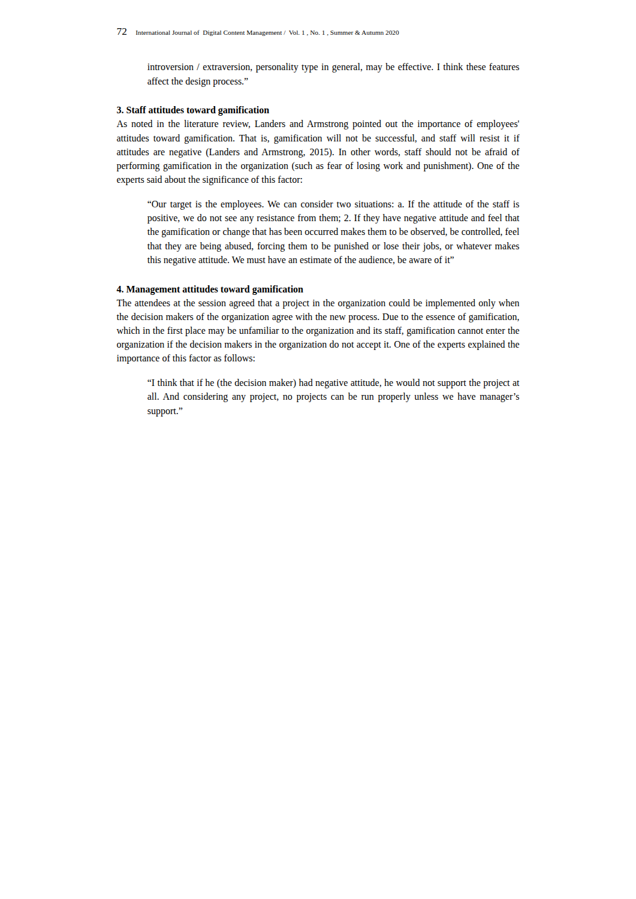72 International Journal of Digital Content Management / Vol. 1 , No. 1 , Summer & Autumn 2020
introversion / extraversion, personality type in general, may be effective. I think these features affect the design process.”
3. Staff attitudes toward gamification
As noted in the literature review, Landers and Armstrong pointed out the importance of employees' attitudes toward gamification. That is, gamification will not be successful, and staff will resist it if attitudes are negative (Landers and Armstrong, 2015). In other words, staff should not be afraid of performing gamification in the organization (such as fear of losing work and punishment). One of the experts said about the significance of this factor:
“Our target is the employees. We can consider two situations: a. If the attitude of the staff is positive, we do not see any resistance from them; 2. If they have negative attitude and feel that the gamification or change that has been occurred makes them to be observed, be controlled, feel that they are being abused, forcing them to be punished or lose their jobs, or whatever makes this negative attitude. We must have an estimate of the audience, be aware of it”
4. Management attitudes toward gamification
The attendees at the session agreed that a project in the organization could be implemented only when the decision makers of the organization agree with the new process. Due to the essence of gamification, which in the first place may be unfamiliar to the organization and its staff, gamification cannot enter the organization if the decision makers in the organization do not accept it. One of the experts explained the importance of this factor as follows:
“I think that if he (the decision maker) had negative attitude, he would not support the project at all. And considering any project, no projects can be run properly unless we have manager’s support.”